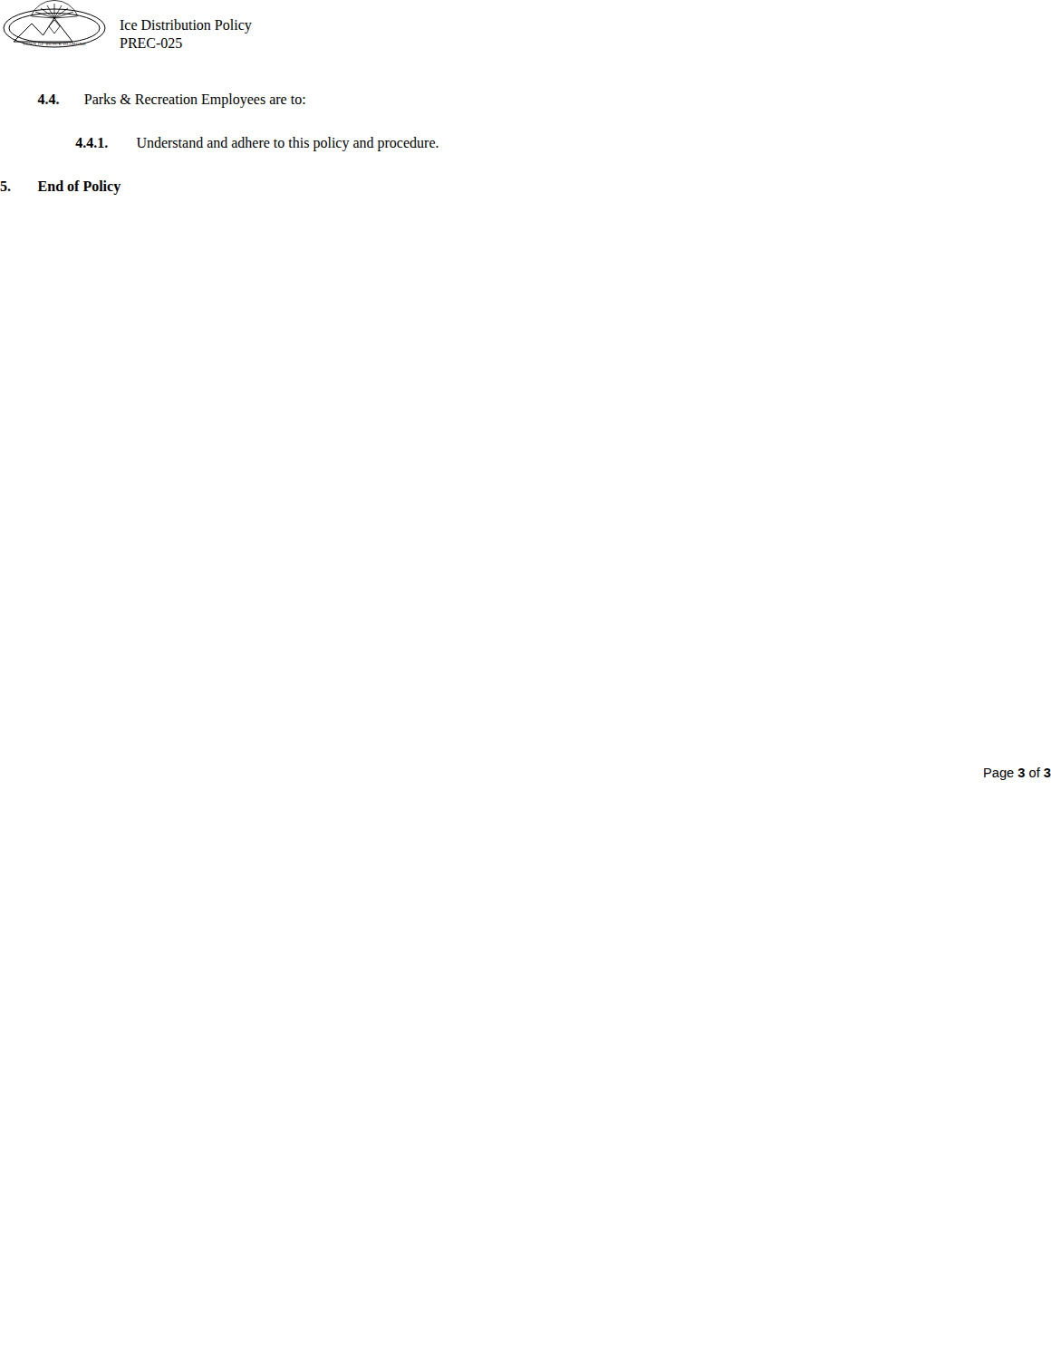TOWN OF BLACK DIAMOND
Ice Distribution Policy
PREC-025
4.4.
Parks & Recreation Employees are to:
4.4.1.
Understand and adhere to this policy and procedure.
5.
End of Policy
Page 3 of 3